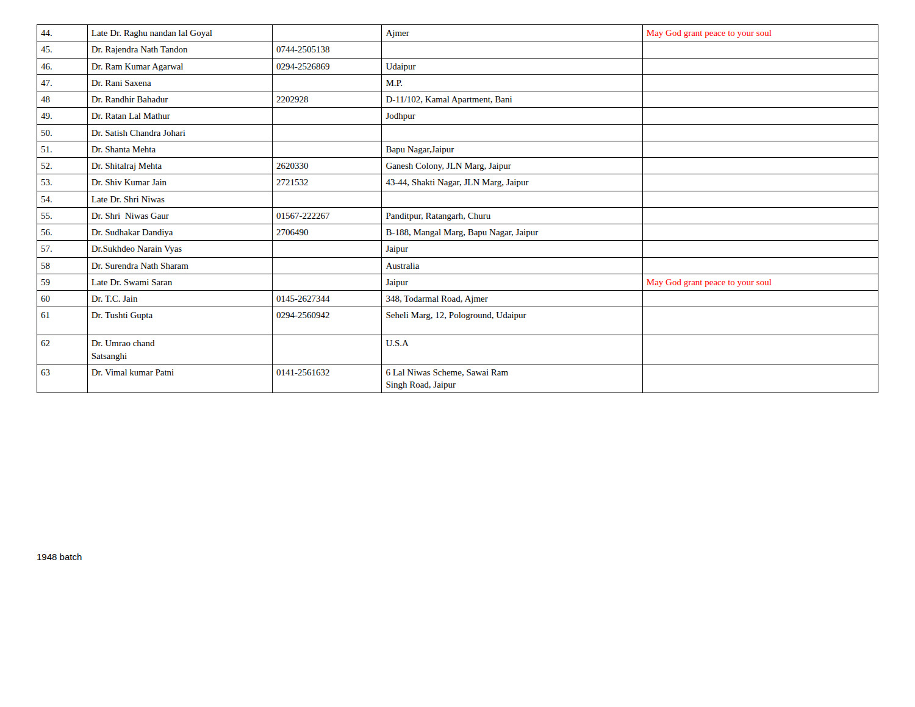| 44. | Late Dr. Raghu nandan lal Goyal | | Ajmer | May God grant peace to your soul |
| 45. | Dr. Rajendra Nath Tandon | 0744-2505138 | | |
| 46. | Dr. Ram Kumar Agarwal | 0294-2526869 | Udaipur | |
| 47. | Dr. Rani Saxena | | M.P. | |
| 48 | Dr. Randhir Bahadur | 2202928 | D-11/102, Kamal Apartment, Bani | |
| 49. | Dr. Ratan Lal Mathur | | Jodhpur | |
| 50. | Dr. Satish Chandra Johari | | | |
| 51. | Dr. Shanta Mehta | | Bapu Nagar,Jaipur | |
| 52. | Dr. Shitalraj Mehta | 2620330 | Ganesh Colony, JLN Marg, Jaipur | |
| 53. | Dr. Shiv Kumar Jain | 2721532 | 43-44, Shakti Nagar, JLN Marg, Jaipur | |
| 54. | Late Dr. Shri Niwas | | | |
| 55. | Dr. Shri Niwas Gaur | 01567-222267 | Panditpur, Ratangarh, Churu | |
| 56. | Dr. Sudhakar Dandiya | 2706490 | B-188, Mangal Marg, Bapu Nagar, Jaipur | |
| 57. | Dr.Sukhdeo Narain Vyas | | Jaipur | |
| 58 | Dr. Surendra Nath Sharam | | Australia | |
| 59 | Late Dr. Swami Saran | | Jaipur | May God grant peace to your soul |
| 60 | Dr. T.C. Jain | 0145-2627344 | 348, Todarmal Road, Ajmer | |
| 61 | Dr. Tushti Gupta | 0294-2560942 | Seheli Marg, 12, Pologround, Udaipur | |
| 62 | Dr. Umrao chand Satsanghi | | U.S.A | |
| 63 | Dr. Vimal kumar Patni | 0141-2561632 | 6 Lal Niwas Scheme, Sawai Ram Singh Road, Jaipur | |
1948 batch